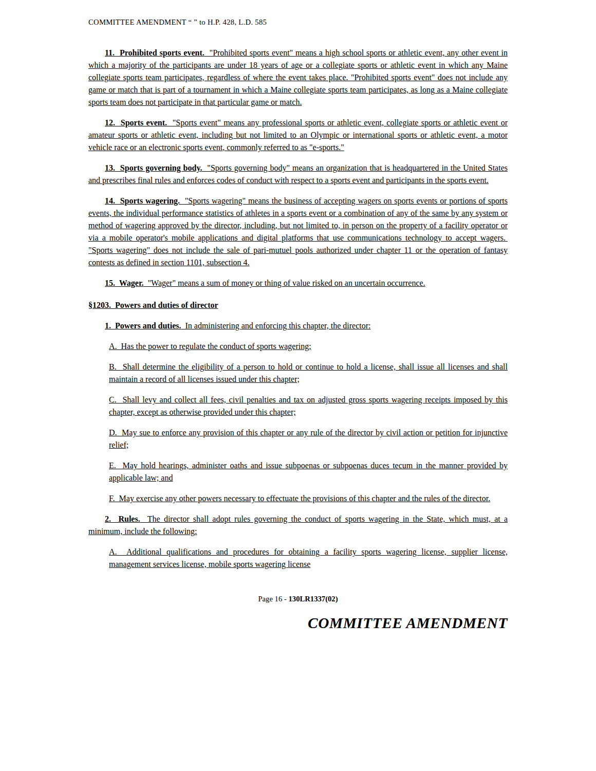COMMITTEE AMENDMENT “ ” to H.P. 428, L.D. 585
11. Prohibited sports event. "Prohibited sports event" means a high school sports or athletic event, any other event in which a majority of the participants are under 18 years of age or a collegiate sports or athletic event in which any Maine collegiate sports team participates, regardless of where the event takes place. "Prohibited sports event" does not include any game or match that is part of a tournament in which a Maine collegiate sports team participates, as long as a Maine collegiate sports team does not participate in that particular game or match.
12. Sports event. "Sports event" means any professional sports or athletic event, collegiate sports or athletic event or amateur sports or athletic event, including but not limited to an Olympic or international sports or athletic event, a motor vehicle race or an electronic sports event, commonly referred to as "e-sports."
13. Sports governing body. "Sports governing body" means an organization that is headquartered in the United States and prescribes final rules and enforces codes of conduct with respect to a sports event and participants in the sports event.
14. Sports wagering. "Sports wagering" means the business of accepting wagers on sports events or portions of sports events, the individual performance statistics of athletes in a sports event or a combination of any of the same by any system or method of wagering approved by the director, including, but not limited to, in person on the property of a facility operator or via a mobile operator's mobile applications and digital platforms that use communications technology to accept wagers. "Sports wagering" does not include the sale of pari-mutuel pools authorized under chapter 11 or the operation of fantasy contests as defined in section 1101, subsection 4.
15. Wager. "Wager" means a sum of money or thing of value risked on an uncertain occurrence.
§1203. Powers and duties of director
1. Powers and duties. In administering and enforcing this chapter, the director:
A. Has the power to regulate the conduct of sports wagering;
B. Shall determine the eligibility of a person to hold or continue to hold a license, shall issue all licenses and shall maintain a record of all licenses issued under this chapter;
C. Shall levy and collect all fees, civil penalties and tax on adjusted gross sports wagering receipts imposed by this chapter, except as otherwise provided under this chapter;
D. May sue to enforce any provision of this chapter or any rule of the director by civil action or petition for injunctive relief;
E. May hold hearings, administer oaths and issue subpoenas or subpoenas duces tecum in the manner provided by applicable law; and
F. May exercise any other powers necessary to effectuate the provisions of this chapter and the rules of the director.
2. Rules. The director shall adopt rules governing the conduct of sports wagering in the State, which must, at a minimum, include the following:
A. Additional qualifications and procedures for obtaining a facility sports wagering license, supplier license, management services license, mobile sports wagering license
Page 16 - 130LR1337(02)
COMMITTEE AMENDMENT